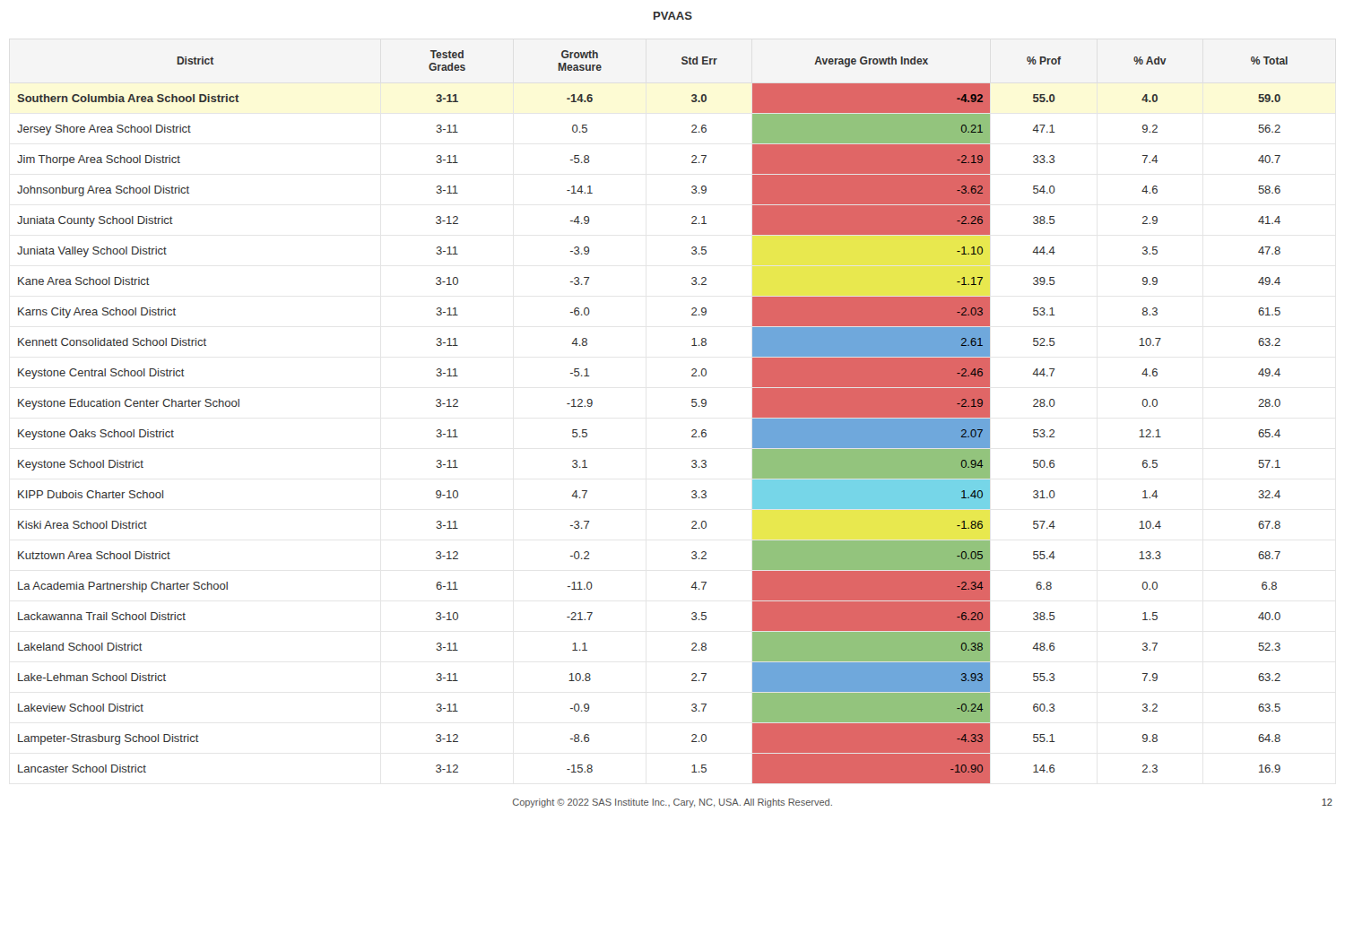PVAAS
| District | Tested Grades | Growth Measure | Std Err | Average Growth Index | % Prof | % Adv | % Total |
| --- | --- | --- | --- | --- | --- | --- | --- |
| Southern Columbia Area School District | 3-11 | -14.6 | 3.0 | -4.92 | 55.0 | 4.0 | 59.0 |
| Jersey Shore Area School District | 3-11 | 0.5 | 2.6 | 0.21 | 47.1 | 9.2 | 56.2 |
| Jim Thorpe Area School District | 3-11 | -5.8 | 2.7 | -2.19 | 33.3 | 7.4 | 40.7 |
| Johnsonburg Area School District | 3-11 | -14.1 | 3.9 | -3.62 | 54.0 | 4.6 | 58.6 |
| Juniata County School District | 3-12 | -4.9 | 2.1 | -2.26 | 38.5 | 2.9 | 41.4 |
| Juniata Valley School District | 3-11 | -3.9 | 3.5 | -1.10 | 44.4 | 3.5 | 47.8 |
| Kane Area School District | 3-10 | -3.7 | 3.2 | -1.17 | 39.5 | 9.9 | 49.4 |
| Karns City Area School District | 3-11 | -6.0 | 2.9 | -2.03 | 53.1 | 8.3 | 61.5 |
| Kennett Consolidated School District | 3-11 | 4.8 | 1.8 | 2.61 | 52.5 | 10.7 | 63.2 |
| Keystone Central School District | 3-11 | -5.1 | 2.0 | -2.46 | 44.7 | 4.6 | 49.4 |
| Keystone Education Center Charter School | 3-12 | -12.9 | 5.9 | -2.19 | 28.0 | 0.0 | 28.0 |
| Keystone Oaks School District | 3-11 | 5.5 | 2.6 | 2.07 | 53.2 | 12.1 | 65.4 |
| Keystone School District | 3-11 | 3.1 | 3.3 | 0.94 | 50.6 | 6.5 | 57.1 |
| KIPP Dubois Charter School | 9-10 | 4.7 | 3.3 | 1.40 | 31.0 | 1.4 | 32.4 |
| Kiski Area School District | 3-11 | -3.7 | 2.0 | -1.86 | 57.4 | 10.4 | 67.8 |
| Kutztown Area School District | 3-12 | -0.2 | 3.2 | -0.05 | 55.4 | 13.3 | 68.7 |
| La Academia Partnership Charter School | 6-11 | -11.0 | 4.7 | -2.34 | 6.8 | 0.0 | 6.8 |
| Lackawanna Trail School District | 3-10 | -21.7 | 3.5 | -6.20 | 38.5 | 1.5 | 40.0 |
| Lakeland School District | 3-11 | 1.1 | 2.8 | 0.38 | 48.6 | 3.7 | 52.3 |
| Lake-Lehman School District | 3-11 | 10.8 | 2.7 | 3.93 | 55.3 | 7.9 | 63.2 |
| Lakeview School District | 3-11 | -0.9 | 3.7 | -0.24 | 60.3 | 3.2 | 63.5 |
| Lampeter-Strasburg School District | 3-12 | -8.6 | 2.0 | -4.33 | 55.1 | 9.8 | 64.8 |
| Lancaster School District | 3-12 | -15.8 | 1.5 | -10.90 | 14.6 | 2.3 | 16.9 |
Copyright © 2022 SAS Institute Inc., Cary, NC, USA. All Rights Reserved. 12